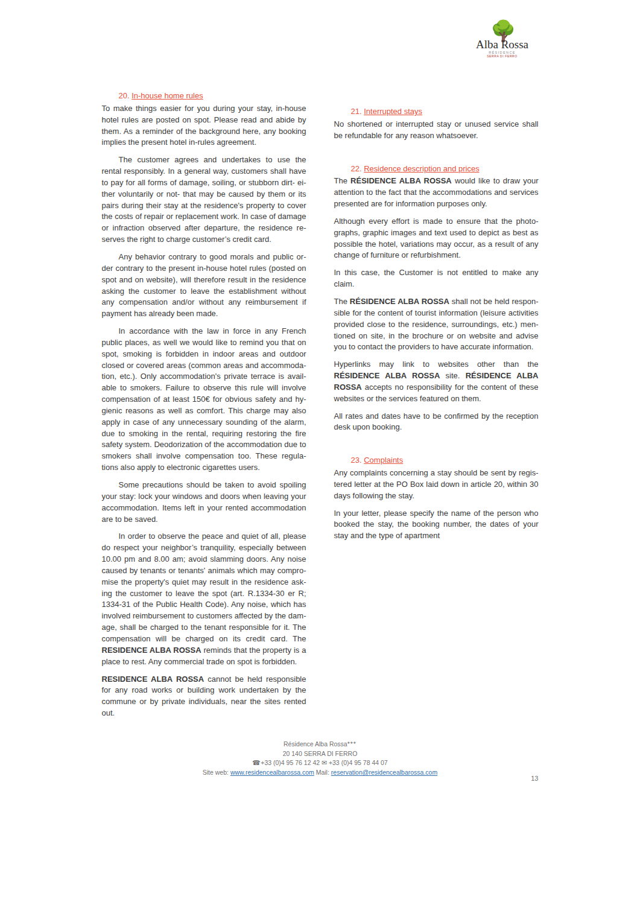🌳
Alba Rossa
Résidence
Serra di Ferro
20. In-house home rules
To make things easier for you during your stay, in-house hotel rules are posted on spot. Please read and abide by them. As a reminder of the background here, any booking implies the present hotel in-rules agreement.
The customer agrees and undertakes to use the rental responsibly. In a general way, customers shall have to pay for all forms of damage, soiling, or stubborn dirt- either voluntarily or not- that may be caused by them or its pairs during their stay at the residence's property to cover the costs of repair or replacement work. In case of damage or infraction observed after departure, the residence reserves the right to charge customer’s credit card.
Any behavior contrary to good morals and public order contrary to the present in-house hotel rules (posted on spot and on website), will therefore result in the residence asking the customer to leave the establishment without any compensation and/or without any reimbursement if payment has already been made.
In accordance with the law in force in any French public places, as well we would like to remind you that on spot, smoking is forbidden in indoor areas and outdoor closed or covered areas (common areas and accommodation, etc.). Only accommodation's private terrace is available to smokers. Failure to observe this rule will involve compensation of at least 150€ for obvious safety and hygienic reasons as well as comfort. This charge may also apply in case of any unnecessary sounding of the alarm, due to smoking in the rental, requiring restoring the fire safety system. Deodorization of the accommodation due to smokers shall involve compensation too. These regulations also apply to electronic cigarettes users.
Some precautions should be taken to avoid spoiling your stay: lock your windows and doors when leaving your accommodation. Items left in your rented accommodation are to be saved.
In order to observe the peace and quiet of all, please do respect your neighbor’s tranquility, especially between 10.00 pm and 8.00 am; avoid slamming doors. Any noise caused by tenants or tenants' animals which may compromise the property's quiet may result in the residence asking the customer to leave the spot (art. R.1334-30 er R; 1334-31 of the Public Health Code). Any noise, which has involved reimbursement to customers affected by the damage, shall be charged to the tenant responsible for it. The compensation will be charged on its credit card. The RESIDENCE ALBA ROSSA reminds that the property is a place to rest. Any commercial trade on spot is forbidden.
RESIDENCE ALBA ROSSA cannot be held responsible for any road works or building work undertaken by the commune or by private individuals, near the sites rented out.
21. Interrupted stays
No shortened or interrupted stay or unused service shall be refundable for any reason whatsoever.
22. Residence description and prices
The RÉSIDENCE ALBA ROSSA would like to draw your attention to the fact that the accommodations and services presented are for information purposes only.
Although every effort is made to ensure that the photographs, graphic images and text used to depict as best as possible the hotel, variations may occur, as a result of any change of furniture or refurbishment.
In this case, the Customer is not entitled to make any claim.
The RÉSIDENCE ALBA ROSSA shall not be held responsible for the content of tourist information (leisure activities provided close to the residence, surroundings, etc.) mentioned on site, in the brochure or on website and advise you to contact the providers to have accurate information.
Hyperlinks may link to websites other than the RÉSIDENCE ALBA ROSSA site. RÉSIDENCE ALBA ROSSA accepts no responsibility for the content of these websites or the services featured on them.
All rates and dates have to be confirmed by the reception desk upon booking.
23. Complaints
Any complaints concerning a stay should be sent by registered letter at the PO Box laid down in article 20, within 30 days following the stay.
In your letter, please specify the name of the person who booked the stay, the booking number, the dates of your stay and the type of apartment
Résidence Alba Rossa***
20 140 SERRA DI FERRO
☎+33 (0)4 95 76 12 42 ✉ +33 (0)4 95 78 44 07
Site web: www.residencealbarossa.com Mail: reservation@residencealbarossa.com
13